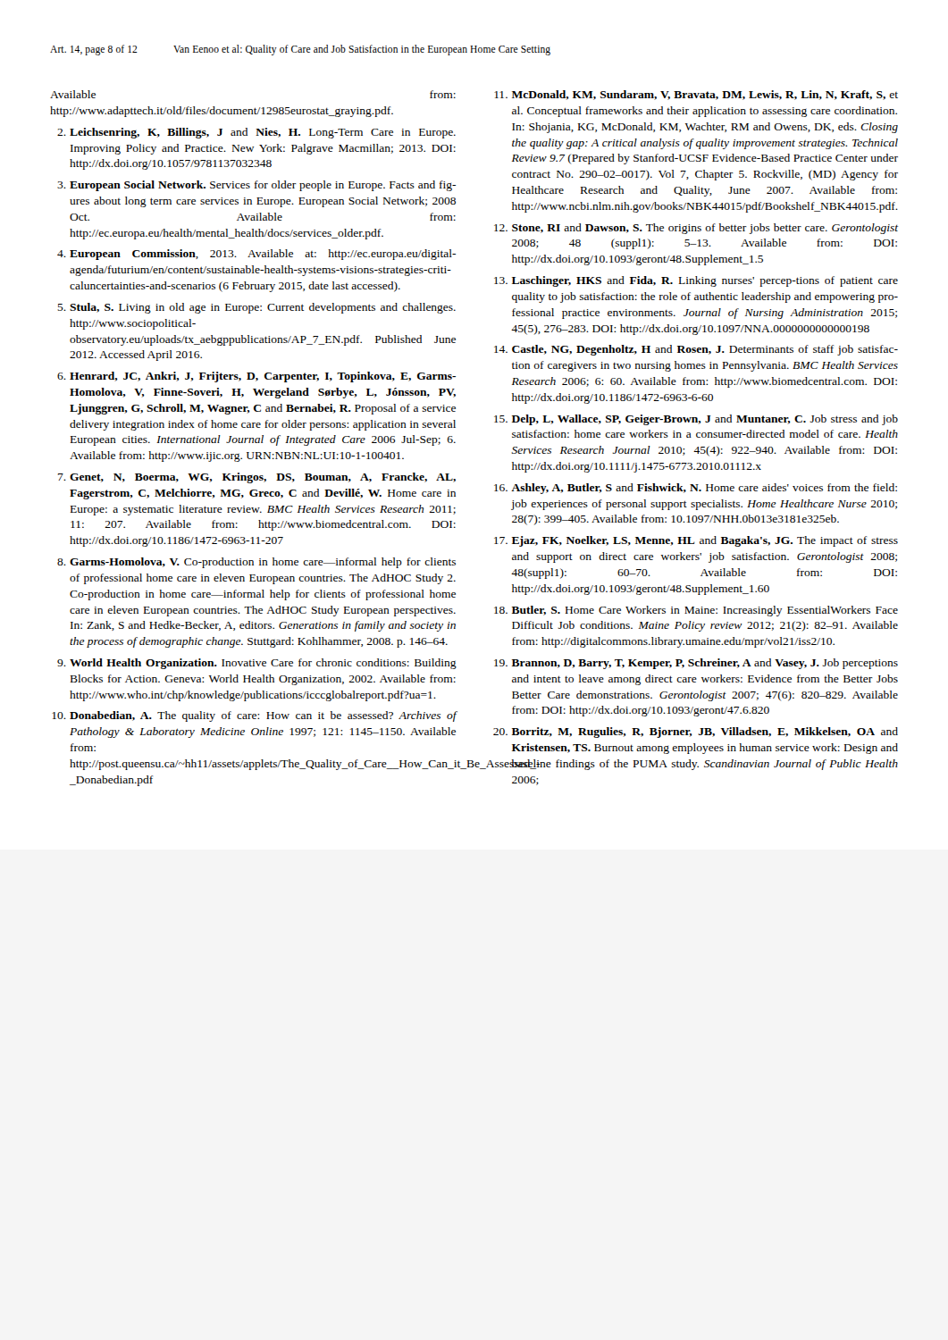Art. 14, page 8 of 12 Van Eenoo et al: Quality of Care and Job Satisfaction in the European Home Care Setting
Available from: http://www.adapttech.it/old/files/document/12985eurostat_graying.pdf.
Leichsenring, K, Billings, J and Nies, H. Long-Term Care in Europe. Improving Policy and Practice. New York: Palgrave Macmillan; 2013. DOI: http://dx.doi.org/10.1057/9781137032348
European Social Network. Services for older people in Europe. Facts and figures about long term care services in Europe. European Social Network; 2008 Oct. Available from: http://ec.europa.eu/health/mental_health/docs/services_older.pdf.
European Commission, 2013. Available at: http://ec.europa.eu/digital-agenda/futurium/en/content/sustainable-health-systems-visions-strategies-criticaluncertainties-and-scenarios (6 February 2015, date last accessed).
Stula, S. Living in old age in Europe: Current developments and challenges. http://www.sociopolitical-observatory.eu/uploads/tx_aebgppublications/AP_7_EN.pdf. Published June 2012. Accessed April 2016.
Henrard, JC, Ankri, J, Frijters, D, Carpenter, I, Topinkova, E, Garms-Homolova, V, Finne-Soveri, H, Wergeland Sørbye, L, Jónsson, PV, Ljunggren, G, Schroll, M, Wagner, C and Bernabei, R. Proposal of a service delivery integration index of home care for older persons: application in several European cities. International Journal of Integrated Care 2006 Jul-Sep; 6. Available from: http://www.ijic.org. URN:NBN:NL:UI:10-1-100401.
Genet, N, Boerma, WG, Kringos, DS, Bouman, A, Francke, AL, Fagerstrom, C, Melchiorre, MG, Greco, C and Devillé, W. Home care in Europe: a systematic literature review. BMC Health Services Research 2011; 11: 207. Available from: http://www.biomedcentral.com. DOI: http://dx.doi.org/10.1186/1472-6963-11-207
Garms-Homolova, V. Co-production in home care—informal help for clients of professional home care in eleven European countries. The AdHOC Study 2. Co-production in home care—informal help for clients of professional home care in eleven European countries. The AdHOC Study European perspectives. In: Zank, S and Hedke-Becker, A, editors. Generations in family and society in the process of demographic change. Stuttgard: Kohlhammer, 2008. p. 146–64.
World Health Organization. Inovative Care for chronic conditions: Building Blocks for Action. Geneva: World Health Organization, 2002. Available from: http://www.who.int/chp/knowledge/publications/icccglobalreport.pdf?ua=1.
Donabedian, A. The quality of care: How can it be assessed? Archives of Pathology & Laboratory Medicine Online 1997; 121: 1145–1150. Available from: http://post.queensu.ca/~hh11/assets/applets/The_Quality_of_Care__How_Can_it_Be_Assessed_-_Donabedian.pdf
McDonald, KM, Sundaram, V, Bravata, DM, Lewis, R, Lin, N, Kraft, S, et al. Conceptual frameworks and their application to assessing care coordination. In: Shojania, KG, McDonald, KM, Wachter, RM and Owens, DK, eds. Closing the quality gap: A critical analysis of quality improvement strategies. Technical Review 9.7 (Prepared by Stanford-UCSF Evidence-Based Practice Center under contract No. 290–02–0017). Vol 7, Chapter 5. Rockville, (MD) Agency for Healthcare Research and Quality, June 2007. Available from: http://www.ncbi.nlm.nih.gov/books/NBK44015/pdf/Bookshelf_NBK44015.pdf.
Stone, RI and Dawson, S. The origins of better jobs better care. Gerontologist 2008; 48 (suppl1): 5–13. Available from: DOI: http://dx.doi.org/10.1093/geront/48.Supplement_1.5
Laschinger, HKS and Fida, R. Linking nurses' percep-tions of patient care quality to job satisfaction: the role of authentic leadership and empowering professional practice environments. Journal of Nursing Administration 2015; 45(5), 276–283. DOI: http://dx.doi.org/10.1097/NNA.0000000000000198
Castle, NG, Degenholtz, H and Rosen, J. Determinants of staff job satisfaction of caregivers in two nursing homes in Pennsylvania. BMC Health Services Research 2006; 6: 60. Available from: http://www.biomedcentral.com. DOI: http://dx.doi.org/10.1186/1472-6963-6-60
Delp, L, Wallace, SP, Geiger-Brown, J and Muntaner, C. Job stress and job satisfaction: home care workers in a consumer-directed model of care. Health Services Research Journal 2010; 45(4): 922–940. Available from: DOI: http://dx.doi.org/10.1111/j.1475-6773.2010.01112.x
Ashley, A, Butler, S and Fishwick, N. Home care aides' voices from the field: job experiences of personal support specialists. Home Healthcare Nurse 2010; 28(7): 399–405. Available from: 10.1097/NHH.0b013e3181e325eb.
Ejaz, FK, Noelker, LS, Menne, HL and Bagaka's, JG. The impact of stress and support on direct care workers' job satisfaction. Gerontologist 2008; 48(suppl1): 60–70. Available from: DOI: http://dx.doi.org/10.1093/geront/48.Supplement_1.60
Butler, S. Home Care Workers in Maine: Increasingly EssentialWorkers Face Difficult Job conditions. Maine Policy review 2012; 21(2): 82–91. Available from: http://digitalcommons.library.umaine.edu/mpr/vol21/iss2/10.
Brannon, D, Barry, T, Kemper, P, Schreiner, A and Vasey, J. Job perceptions and intent to leave among direct care workers: Evidence from the Better Jobs Better Care demonstrations. Gerontologist 2007; 47(6): 820–829. Available from: DOI: http://dx.doi.org/10.1093/geront/47.6.820
Borritz, M, Rugulies, R, Bjorner, JB, Villadsen, E, Mikkelsen, OA and Kristensen, TS. Burnout among employees in human service work: Design and baseline findings of the PUMA study. Scandinavian Journal of Public Health 2006;